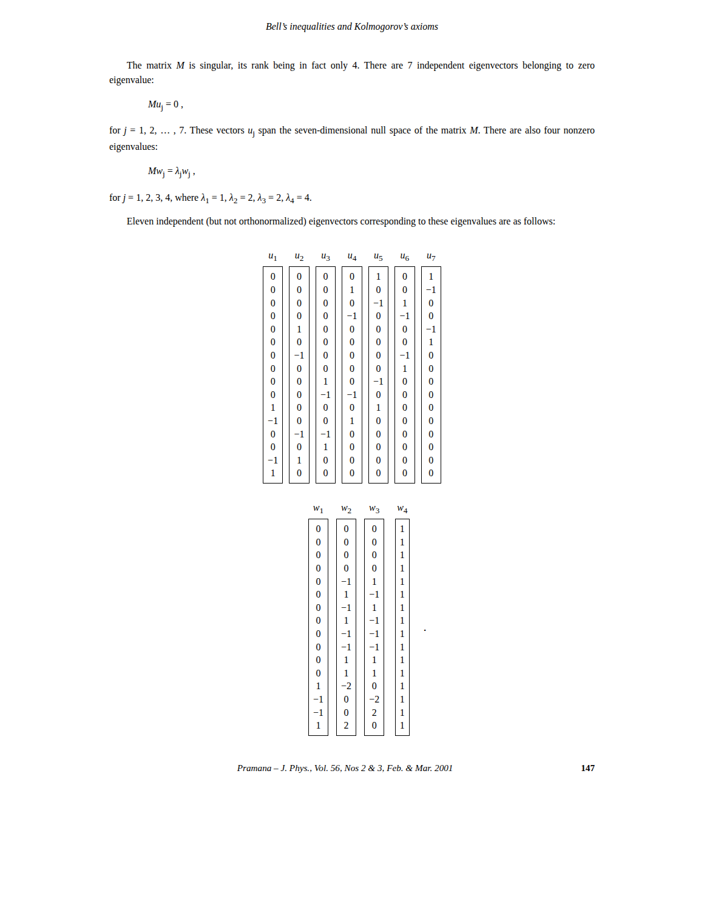Bell’s inequalities and Kolmogorov’s axioms
The matrix M is singular, its rank being in fact only 4. There are 7 independent eigenvectors belonging to zero eigenvalue:
Muj = 0 ,
for j = 1, 2, … , 7. These vectors uj span the seven-dimensional null space of the matrix M. There are also four nonzero eigenvalues:
Mwj = λjwj ,
for j = 1, 2, 3, 4, where λ1 = 1, λ2 = 2, λ3 = 2, λ4 = 4.
Eleven independent (but not orthonormalized) eigenvectors corresponding to these eigenvalues are as follows:
| u 1 | u 2 | u 3 | u 4 | u 5 | u 6 | u 7 |
| --- | --- | --- | --- | --- | --- | --- |
| 0 0 0 0 0 0 0 0 0 0 1 −1 0 0 −1 1 | 0 0 0 0 1 0 −1 0 0 0 0 0 −1 0 1 0 | 0 0 0 0 0 0 0 0 1 −1 0 0 −1 1 0 0 | 0 1 0 −1 0 0 0 0 0 −1 0 1 0 0 0 0 | 1 0 −1 0 0 0 0 0 −1 0 1 0 0 0 0 0 | 0 0 1 −1 0 0 −1 1 0 0 0 0 0 0 0 0 | 1 −1 0 0 −1 1 0 0 0 0 0 0 0 0 0 0 |
| w 1 | w 2 | w 3 | w 4 | |
| --- | --- | --- | --- | --- |
| 0 0 0 0 0 0 0 0 0 0 0 0 1 −1 −1 1 | 0 0 0 0 −1 1 −1 1 −1 −1 1 1 −2 0 0 2 | 0 0 0 0 1 −1 1 −1 −1 −1 1 1 0 −2 2 0 | 1 1 1 1 1 1 1 1 1 1 1 1 1 1 1 1 | . |
Pramana – J. Phys., Vol. 56, Nos 2 & 3, Feb. & Mar. 2001 147